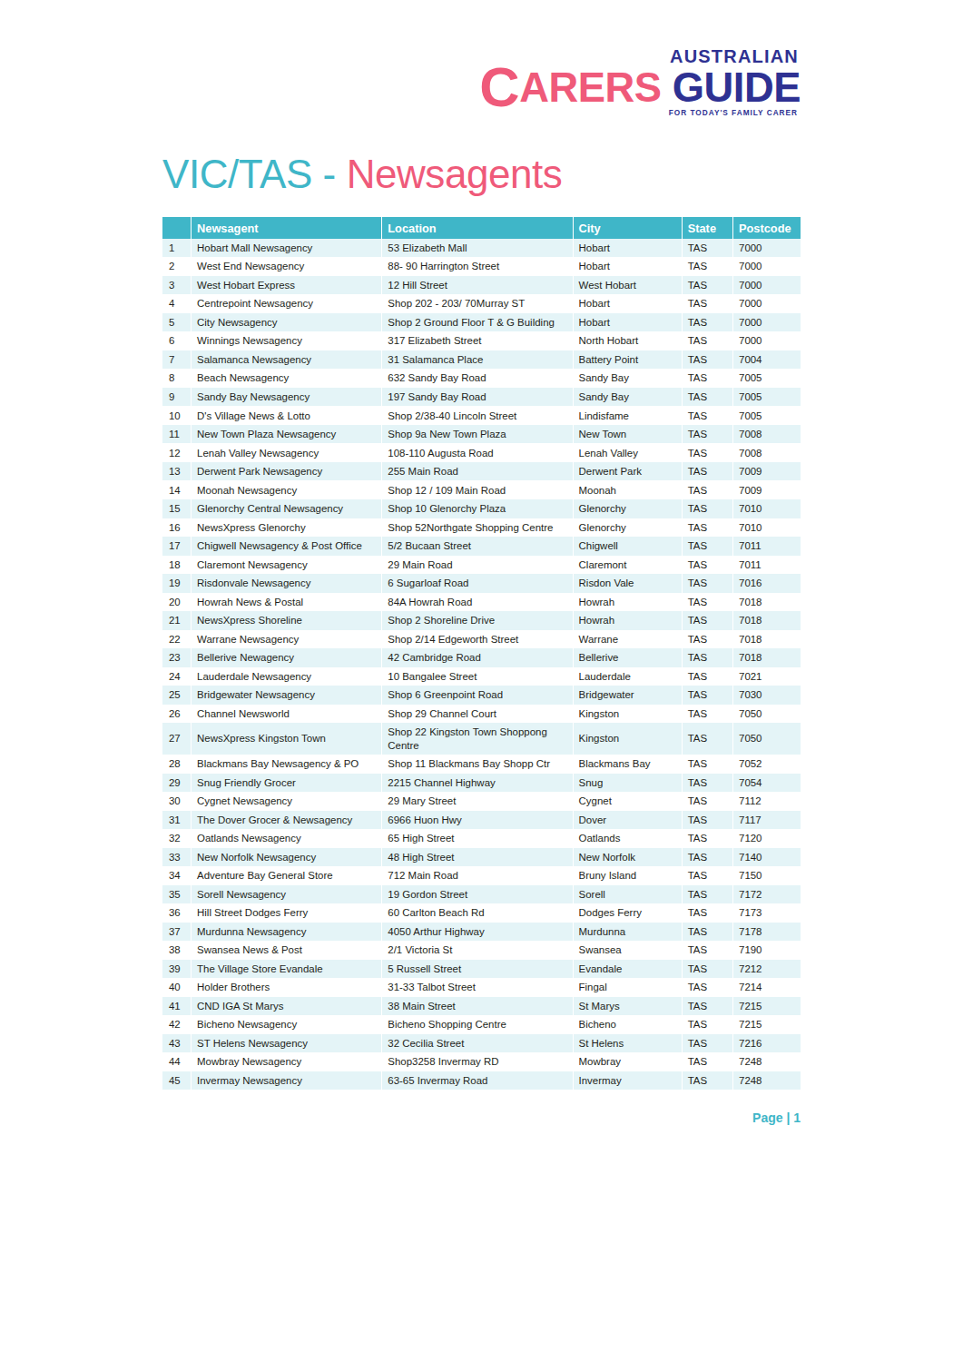AUSTRALIAN
CARERS GUIDE
FOR TODAY'S FAMILY CARER
VIC/TAS - Newsagents
| | Newsagent | Location | City | State | Postcode |
| --- | --- | --- | --- | --- | --- |
| 1 | Hobart Mall Newsagency | 53 Elizabeth Mall | Hobart | TAS | 7000 |
| 2 | West End Newsagency | 88- 90 Harrington Street | Hobart | TAS | 7000 |
| 3 | West Hobart Express | 12 Hill Street | West Hobart | TAS | 7000 |
| 4 | Centrepoint Newsagency | Shop 202 - 203/ 70Murray ST | Hobart | TAS | 7000 |
| 5 | City Newsagency | Shop 2 Ground Floor T & G Building | Hobart | TAS | 7000 |
| 6 | Winnings Newsagency | 317 Elizabeth Street | North Hobart | TAS | 7000 |
| 7 | Salamanca Newsagency | 31 Salamanca Place | Battery Point | TAS | 7004 |
| 8 | Beach Newsagency | 632 Sandy Bay Road | Sandy Bay | TAS | 7005 |
| 9 | Sandy Bay Newsagency | 197 Sandy Bay Road | Sandy Bay | TAS | 7005 |
| 10 | D's Village News & Lotto | Shop 2/38-40 Lincoln Street | Lindisfame | TAS | 7005 |
| 11 | New Town Plaza Newsagency | Shop 9a New Town Plaza | New Town | TAS | 7008 |
| 12 | Lenah Valley Newsagency | 108-110 Augusta Road | Lenah Valley | TAS | 7008 |
| 13 | Derwent Park Newsagency | 255 Main Road | Derwent Park | TAS | 7009 |
| 14 | Moonah Newsagency | Shop 12 / 109 Main Road | Moonah | TAS | 7009 |
| 15 | Glenorchy Central Newsagency | Shop 10 Glenorchy Plaza | Glenorchy | TAS | 7010 |
| 16 | NewsXpress Glenorchy | Shop 52Northgate Shopping Centre | Glenorchy | TAS | 7010 |
| 17 | Chigwell Newsagency & Post Office | 5/2 Bucaan Street | Chigwell | TAS | 7011 |
| 18 | Claremont Newsagency | 29 Main Road | Claremont | TAS | 7011 |
| 19 | Risdonvale Newsagency | 6 Sugarloaf Road | Risdon Vale | TAS | 7016 |
| 20 | Howrah News & Postal | 84A Howrah Road | Howrah | TAS | 7018 |
| 21 | NewsXpress Shoreline | Shop 2 Shoreline Drive | Howrah | TAS | 7018 |
| 22 | Warrane Newsagency | Shop 2/14 Edgeworth Street | Warrane | TAS | 7018 |
| 23 | Bellerive Newagency | 42 Cambridge Road | Bellerive | TAS | 7018 |
| 24 | Lauderdale Newsagency | 10 Bangalee Street | Lauderdale | TAS | 7021 |
| 25 | Bridgewater Newsagency | Shop 6 Greenpoint Road | Bridgewater | TAS | 7030 |
| 26 | Channel Newsworld | Shop 29 Channel Court | Kingston | TAS | 7050 |
| 27 | NewsXpress Kingston Town | Shop 22 Kingston Town Shoppong Centre | Kingston | TAS | 7050 |
| 28 | Blackmans Bay Newsagency & PO | Shop 11 Blackmans Bay Shopp Ctr | Blackmans Bay | TAS | 7052 |
| 29 | Snug Friendly Grocer | 2215 Channel Highway | Snug | TAS | 7054 |
| 30 | Cygnet Newsagency | 29 Mary Street | Cygnet | TAS | 7112 |
| 31 | The Dover Grocer & Newsagency | 6966 Huon Hwy | Dover | TAS | 7117 |
| 32 | Oatlands Newsagency | 65 High Street | Oatlands | TAS | 7120 |
| 33 | New Norfolk Newsagency | 48 High Street | New Norfolk | TAS | 7140 |
| 34 | Adventure Bay General Store | 712 Main Road | Bruny Island | TAS | 7150 |
| 35 | Sorell Newsagency | 19 Gordon Street | Sorell | TAS | 7172 |
| 36 | Hill Street Dodges Ferry | 60 Carlton Beach Rd | Dodges Ferry | TAS | 7173 |
| 37 | Murdunna Newsagency | 4050 Arthur Highway | Murdunna | TAS | 7178 |
| 38 | Swansea News & Post | 2/1 Victoria St | Swansea | TAS | 7190 |
| 39 | The Village Store Evandale | 5 Russell Street | Evandale | TAS | 7212 |
| 40 | Holder Brothers | 31-33 Talbot Street | Fingal | TAS | 7214 |
| 41 | CND IGA St Marys | 38 Main Street | St Marys | TAS | 7215 |
| 42 | Bicheno Newsagency | Bicheno Shopping Centre | Bicheno | TAS | 7215 |
| 43 | ST Helens Newsagency | 32 Cecilia Street | St Helens | TAS | 7216 |
| 44 | Mowbray Newsagency | Shop3258 Invermay RD | Mowbray | TAS | 7248 |
| 45 | Invermay Newsagency | 63-65 Invermay Road | Invermay | TAS | 7248 |
Page | 1